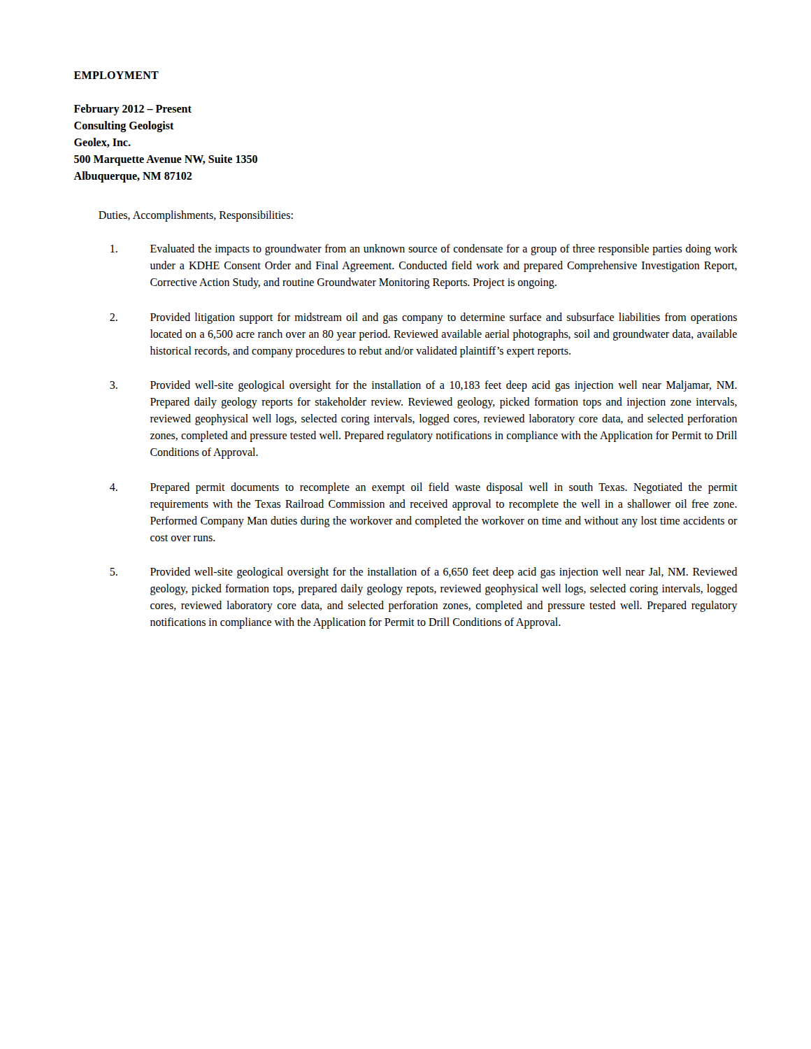EMPLOYMENT
February 2012 – Present
Consulting Geologist
Geolex, Inc.
500 Marquette Avenue NW, Suite 1350
Albuquerque, NM 87102
Duties, Accomplishments, Responsibilities:
Evaluated the impacts to groundwater from an unknown source of condensate for a group of three responsible parties doing work under a KDHE Consent Order and Final Agreement. Conducted field work and prepared Comprehensive Investigation Report, Corrective Action Study, and routine Groundwater Monitoring Reports. Project is ongoing.
Provided litigation support for midstream oil and gas company to determine surface and subsurface liabilities from operations located on a 6,500 acre ranch over an 80 year period. Reviewed available aerial photographs, soil and groundwater data, available historical records, and company procedures to rebut and/or validated plaintiff’s expert reports.
Provided well-site geological oversight for the installation of a 10,183 feet deep acid gas injection well near Maljamar, NM. Prepared daily geology reports for stakeholder review. Reviewed geology, picked formation tops and injection zone intervals, reviewed geophysical well logs, selected coring intervals, logged cores, reviewed laboratory core data, and selected perforation zones, completed and pressure tested well. Prepared regulatory notifications in compliance with the Application for Permit to Drill Conditions of Approval.
Prepared permit documents to recomplete an exempt oil field waste disposal well in south Texas. Negotiated the permit requirements with the Texas Railroad Commission and received approval to recomplete the well in a shallower oil free zone. Performed Company Man duties during the workover and completed the workover on time and without any lost time accidents or cost over runs.
Provided well-site geological oversight for the installation of a 6,650 feet deep acid gas injection well near Jal, NM. Reviewed geology, picked formation tops, prepared daily geology repots, reviewed geophysical well logs, selected coring intervals, logged cores, reviewed laboratory core data, and selected perforation zones, completed and pressure tested well. Prepared regulatory notifications in compliance with the Application for Permit to Drill Conditions of Approval.